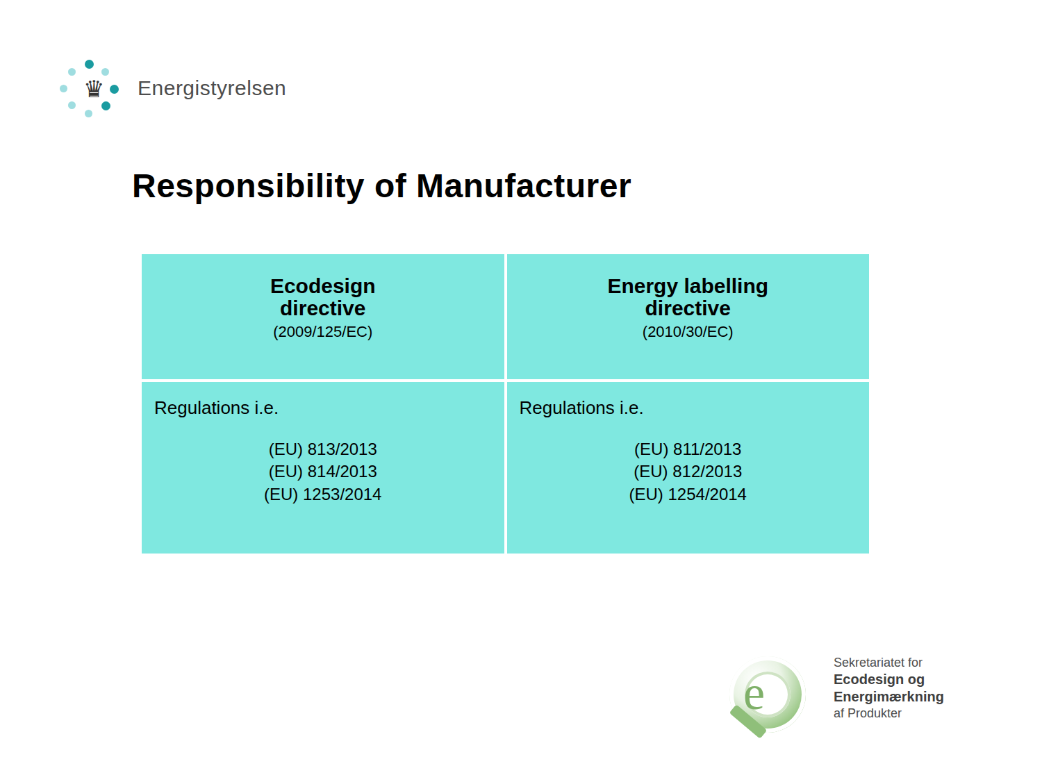♛
Energistyrelsen
Responsibility of Manufacturer
| Ecodesign directive (2009/125/EC) | Energy labelling directive (2010/30/EC) |
| Regulations i.e. (EU) 813/2013 (EU) 814/2013 (EU) 1253/2014 | Regulations i.e. (EU) 811/2013 (EU) 812/2013 (EU) 1254/2014 |
e
Sekretariatet for
Ecodesign og
Energimærkning
af Produkter